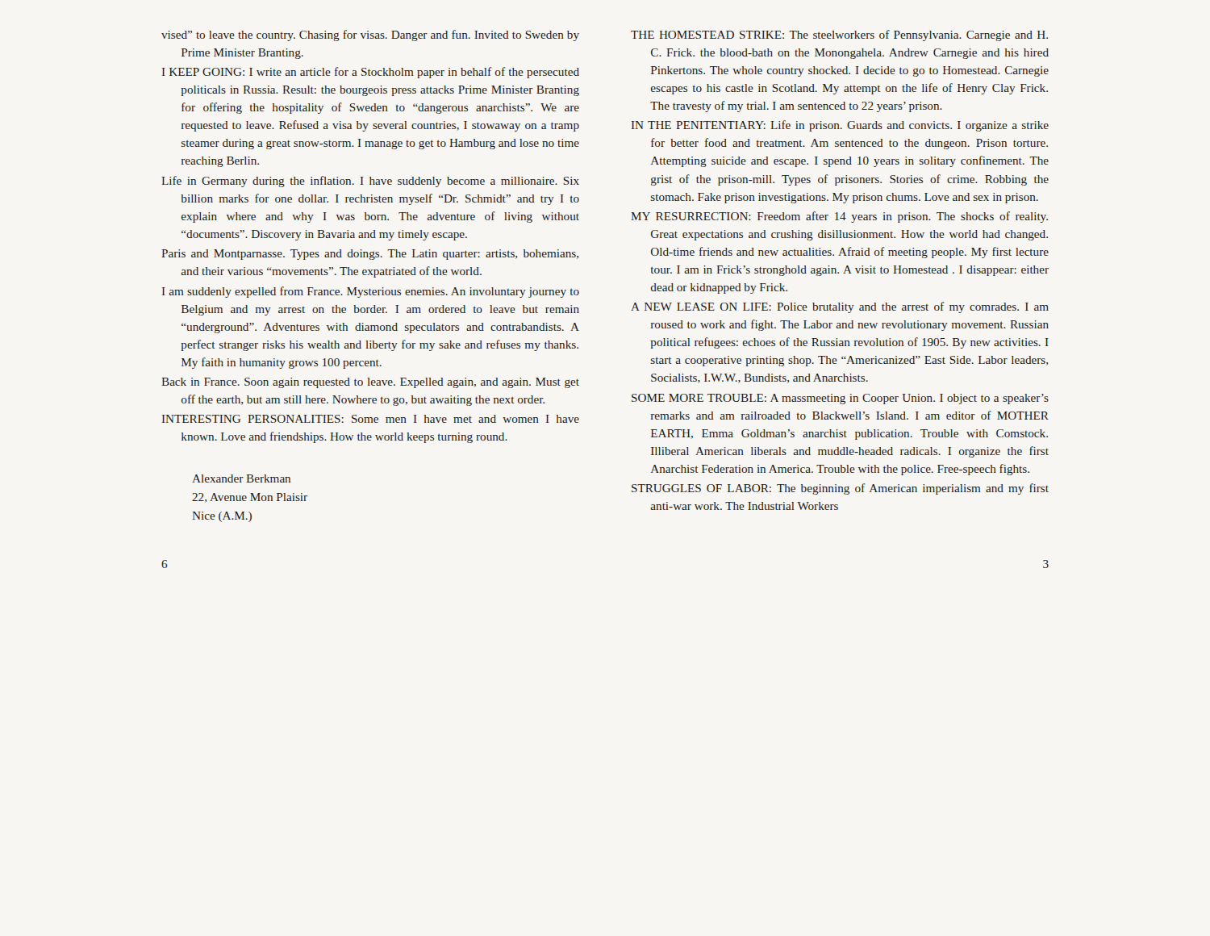vised” to leave the country. Chasing for visas. Danger and fun. Invited to Sweden by Prime Minister Branting.
I KEEP GOING: I write an article for a Stockholm paper in behalf of the persecuted politicals in Russia. Result: the bourgeois press attacks Prime Minister Branting for offering the hospitality of Sweden to “dangerous anarchists”. We are requested to leave. Refused a visa by several countries, I stowaway on a tramp steamer during a great snow-storm. I manage to get to Hamburg and lose no time reaching Berlin.
Life in Germany during the inflation. I have suddenly become a millionaire. Six billion marks for one dollar. I rechristen myself “Dr. Schmidt” and try I to explain where and why I was born. The adventure of living without “documents”. Discovery in Bavaria and my timely escape.
Paris and Montparnasse. Types and doings. The Latin quarter: artists, bohemians, and their various “movements”. The expatriated of the world.
I am suddenly expelled from France. Mysterious enemies. An involuntary journey to Belgium and my arrest on the border. I am ordered to leave but remain “underground”. Adventures with diamond speculators and contrabandists. A perfect stranger risks his wealth and liberty for my sake and refuses my thanks. My faith in humanity grows 100 percent.
Back in France. Soon again requested to leave. Expelled again, and again. Must get off the earth, but am still here. Nowhere to go, but awaiting the next order.
INTERESTING PERSONALITIES: Some men I have met and women I have known. Love and friendships. How the world keeps turning round.
Alexander Berkman
22, Avenue Mon Plaisir
Nice (A.M.)
6
THE HOMESTEAD STRIKE: The steelworkers of Pennsylvania. Carnegie and H. C. Frick. the blood-bath on the Monongahela. Andrew Carnegie and his hired Pinkertons. The whole country shocked. I decide to go to Homestead. Carnegie escapes to his castle in Scotland. My attempt on the life of Henry Clay Frick. The travesty of my trial. I am sentenced to 22 years’ prison.
IN THE PENITENTIARY: Life in prison. Guards and convicts. I organize a strike for better food and treatment. Am sentenced to the dungeon. Prison torture. Attempting suicide and escape. I spend 10 years in solitary confinement. The grist of the prison-mill. Types of prisoners. Stories of crime. Robbing the stomach. Fake prison investigations. My prison chums. Love and sex in prison.
MY RESURRECTION: Freedom after 14 years in prison. The shocks of reality. Great expectations and crushing disillusionment. How the world had changed. Old-time friends and new actualities. Afraid of meeting people. My first lecture tour. I am in Frick’s stronghold again. A visit to Homestead . I disappear: either dead or kidnapped by Frick.
A NEW LEASE ON LIFE: Police brutality and the arrest of my comrades. I am roused to work and fight. The Labor and new revolutionary movement. Russian political refugees: echoes of the Russian revolution of 1905. By new activities. I start a cooperative printing shop. The “Americanized” East Side. Labor leaders, Socialists, I.W.W., Bundists, and Anarchists.
SOME MORE TROUBLE: A massmeeting in Cooper Union. I object to a speaker’s remarks and am railroaded to Blackwell’s Island. I am editor of MOTHER EARTH, Emma Goldman’s anarchist publication. Trouble with Comstock. Illiberal American liberals and muddle-headed radicals. I organize the first Anarchist Federation in America. Trouble with the police. Free-speech fights.
STRUGGLES OF LABOR: The beginning of American imperialism and my first anti-war work. The Industrial Workers
3